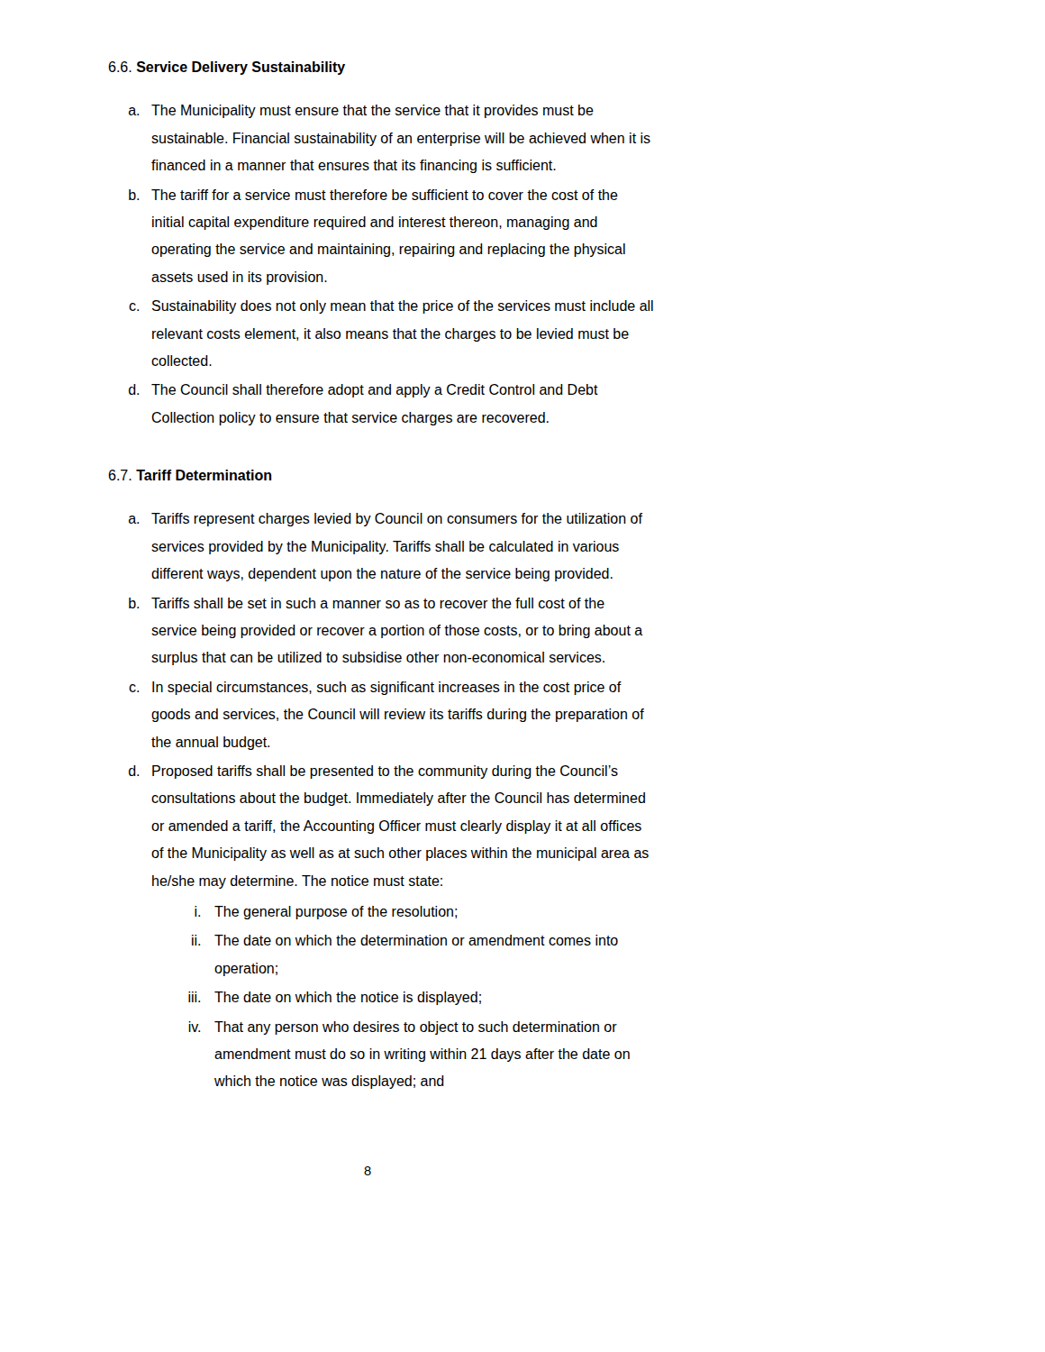6.6. Service Delivery Sustainability
The Municipality must ensure that the service that it provides must be sustainable. Financial sustainability of an enterprise will be achieved when it is financed in a manner that ensures that its financing is sufficient.
The tariff for a service must therefore be sufficient to cover the cost of the initial capital expenditure required and interest thereon, managing and operating the service and maintaining, repairing and replacing the physical assets used in its provision.
Sustainability does not only mean that the price of the services must include all relevant costs element, it also means that the charges to be levied must be collected.
The Council shall therefore adopt and apply a Credit Control and Debt Collection policy to ensure that service charges are recovered.
6.7. Tariff Determination
Tariffs represent charges levied by Council on consumers for the utilization of services provided by the Municipality. Tariffs shall be calculated in various different ways, dependent upon the nature of the service being provided.
Tariffs shall be set in such a manner so as to recover the full cost of the service being provided or recover a portion of those costs, or to bring about a surplus that can be utilized to subsidise other non-economical services.
In special circumstances, such as significant increases in the cost price of goods and services, the Council will review its tariffs during the preparation of the annual budget.
Proposed tariffs shall be presented to the community during the Council’s consultations about the budget. Immediately after the Council has determined or amended a tariff, the Accounting Officer must clearly display it at all offices of the Municipality as well as at such other places within the municipal area as he/she may determine. The notice must state:
The general purpose of the resolution;
The date on which the determination or amendment comes into operation;
The date on which the notice is displayed;
That any person who desires to object to such determination or amendment must do so in writing within 21 days after the date on which the notice was displayed; and
8